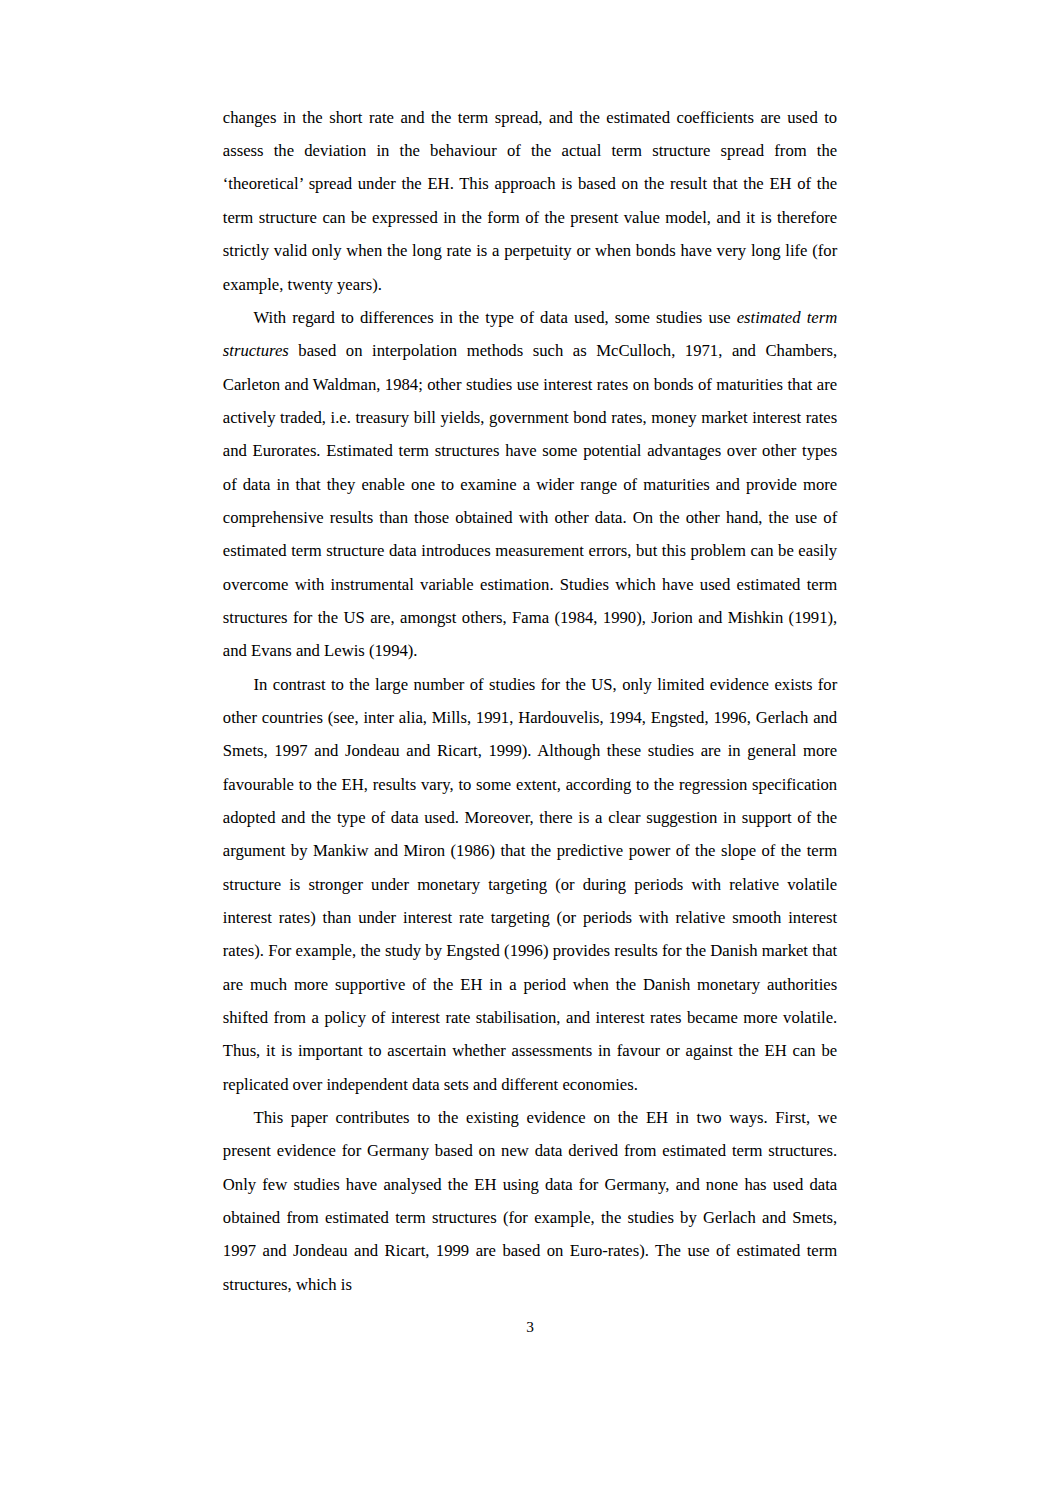changes in the short rate and the term spread, and the estimated coefficients are used to assess the deviation in the behaviour of the actual term structure spread from the ‘theoretical’ spread under the EH. This approach is based on the result that the EH of the term structure can be expressed in the form of the present value model, and it is therefore strictly valid only when the long rate is a perpetuity or when bonds have very long life (for example, twenty years).
With regard to differences in the type of data used, some studies use estimated term structures based on interpolation methods such as McCulloch, 1971, and Chambers, Carleton and Waldman, 1984; other studies use interest rates on bonds of maturities that are actively traded, i.e. treasury bill yields, government bond rates, money market interest rates and Eurorates. Estimated term structures have some potential advantages over other types of data in that they enable one to examine a wider range of maturities and provide more comprehensive results than those obtained with other data. On the other hand, the use of estimated term structure data introduces measurement errors, but this problem can be easily overcome with instrumental variable estimation. Studies which have used estimated term structures for the US are, amongst others, Fama (1984, 1990), Jorion and Mishkin (1991), and Evans and Lewis (1994).
In contrast to the large number of studies for the US, only limited evidence exists for other countries (see, inter alia, Mills, 1991, Hardouvelis, 1994, Engsted, 1996, Gerlach and Smets, 1997 and Jondeau and Ricart, 1999). Although these studies are in general more favourable to the EH, results vary, to some extent, according to the regression specification adopted and the type of data used. Moreover, there is a clear suggestion in support of the argument by Mankiw and Miron (1986) that the predictive power of the slope of the term structure is stronger under monetary targeting (or during periods with relative volatile interest rates) than under interest rate targeting (or periods with relative smooth interest rates). For example, the study by Engsted (1996) provides results for the Danish market that are much more supportive of the EH in a period when the Danish monetary authorities shifted from a policy of interest rate stabilisation, and interest rates became more volatile. Thus, it is important to ascertain whether assessments in favour or against the EH can be replicated over independent data sets and different economies.
This paper contributes to the existing evidence on the EH in two ways. First, we present evidence for Germany based on new data derived from estimated term structures. Only few studies have analysed the EH using data for Germany, and none has used data obtained from estimated term structures (for example, the studies by Gerlach and Smets, 1997 and Jondeau and Ricart, 1999 are based on Euro-rates). The use of estimated term structures, which is
3